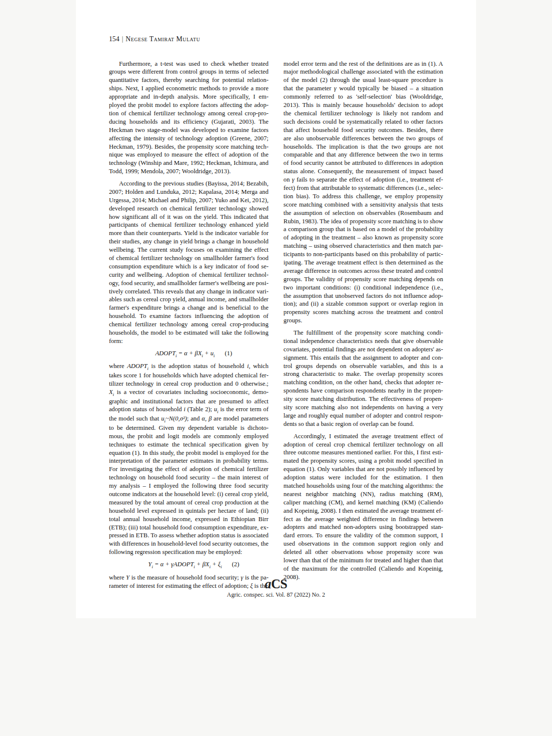154|Negese Tamirat Mulatu
Furthermore, a t-test was used to check whether treated groups were different from control groups in terms of selected quantitative factors, thereby searching for potential relationships. Next, I applied econometric methods to provide a more appropriate and in-depth analysis. More specifically, I employed the probit model to explore factors affecting the adoption of chemical fertilizer technology among cereal crop-producing households and its efficiency (Gujarati, 2003). The Heckman two stage-model was developed to examine factors affecting the intensity of technology adoption (Greene, 2007; Heckman, 1979). Besides, the propensity score matching technique was employed to measure the effect of adoption of the technology (Winship and Mare, 1992; Heckman, Ichimura, and Todd, 1999; Mendola, 2007; Wooldridge, 2013).
According to the previous studies (Bayissa, 2014; Bezabih, 2007; Holden and Lunduka, 2012; Kapalasa, 2014; Merga and Urgessa, 2014; Michael and Philip, 2007; Yuko and Kei, 2012), developed research on chemical fertilizer technology showed how significant all of it was on the yield. This indicated that participants of chemical fertilizer technology enhanced yield more than their counterparts. Yield is the indicator variable for their studies, any change in yield brings a change in household wellbeing. The current study focuses on examining the effect of chemical fertilizer technology on smallholder farmer's food consumption expenditure which is a key indicator of food security and wellbeing. Adoption of chemical fertilizer technology, food security, and smallholder farmer's wellbeing are positively correlated. This reveals that any change in indicator variables such as cereal crop yield, annual income, and smallholder farmer's expenditure brings a change and is beneficial to the household. To examine factors influencing the adoption of chemical fertilizer technology among cereal crop-producing households, the model to be estimated will take the following form:
ADOPTi = α + βXi + ui(1)
where ADOPTi is the adoption status of household i, which takes score 1 for households which have adopted chemical fertilizer technology in cereal crop production and 0 otherwise.; Xi is a vector of covariates including socioeconomic, demographic and institutional factors that are presumed to affect adoption status of household i (Table 2); ui is the error term of the model such that ui~N(0,σ²); and α, β are model parameters to be determined. Given my dependent variable is dichotomous, the probit and logit models are commonly employed techniques to estimate the technical specification given by equation (1). In this study, the probit model is employed for the interpretation of the parameter estimates in probability terms. For investigating the effect of adoption of chemical fertilizer technology on household food security – the main interest of my analysis – I employed the following three food security outcome indicators at the household level: (i) cereal crop yield, measured by the total amount of cereal crop production at the household level expressed in quintals per hectare of land; (ii) total annual household income, expressed in Ethiopian Birr (ETB); (iii) total household food consumption expenditure, expressed in ETB. To assess whether adoption status is associated with differences in household-level food security outcomes, the following regression specification may be employed:
Yi = α + γADOPTi + βXi + ξi(2)
where Y is the measure of household food security; γ is the parameter of interest for estimating the effect of adoption; ξ is the
model error term and the rest of the definitions are as in (1). A major methodological challenge associated with the estimation of the model (2) through the usual least-square procedure is that the parameter γ would typically be biased – a situation commonly referred to as 'self-selection' bias (Wooldridge, 2013). This is mainly because households' decision to adopt the chemical fertilizer technology is likely not random and such decisions could be systematically related to other factors that affect household food security outcomes. Besides, there are also unobservable differences between the two groups of households. The implication is that the two groups are not comparable and that any difference between the two in terms of food security cannot be attributed to differences in adoption status alone. Consequently, the measurement of impact based on γ fails to separate the effect of adoption (i.e., treatment effect) from that attributable to systematic differences (i.e., selection bias). To address this challenge, we employ propensity score matching combined with a sensitivity analysis that tests the assumption of selection on observables (Rosembaum and Rubin, 1983). The idea of propensity score matching is to show a comparison group that is based on a model of the probability of adopting in the treatment – also known as propensity score matching – using observed characteristics and then match participants to non-participants based on this probability of participating. The average treatment effect is then determined as the average difference in outcomes across these treated and control groups. The validity of propensity score matching depends on two important conditions: (i) conditional independence (i.e., the assumption that unobserved factors do not influence adoption); and (ii) a sizable common support or overlap region in propensity scores matching across the treatment and control groups.
The fulfillment of the propensity score matching conditional independence characteristics needs that give observable covariates, potential findings are not dependent on adopters' assignment. This entails that the assignment to adopter and control groups depends on observable variables, and this is a strong characteristic to make. The overlap propensity scores matching condition, on the other hand, checks that adopter respondents have comparison respondents nearby in the propensity score matching distribution. The effectiveness of propensity score matching also not independents on having a very large and roughly equal number of adopter and control respondents so that a basic region of overlap can be found.
Accordingly, I estimated the average treatment effect of adoption of cereal crop chemical fertilizer technology on all three outcome measures mentioned earlier. For this, I first estimated the propensity scores, using a probit model specified in equation (1). Only variables that are not possibly influenced by adoption status were included for the estimation. I then matched households using four of the matching algorithms: the nearest neighbor matching (NN), radius matching (RM), caliper matching (CM), and kernel matching (KM) (Caliendo and Kopeinig, 2008). I then estimated the average treatment effect as the average weighted difference in findings between adopters and matched non-adopters using bootstrapped standard errors. To ensure the validity of the common support, I used observations in the common support region only and deleted all other observations whose propensity score was lower than that of the minimum for treated and higher than that of the maximum for the controlled (Caliendo and Kopeinig, 2008).
aCS
Agric. conspec. sci. Vol. 87 (2022) No. 2